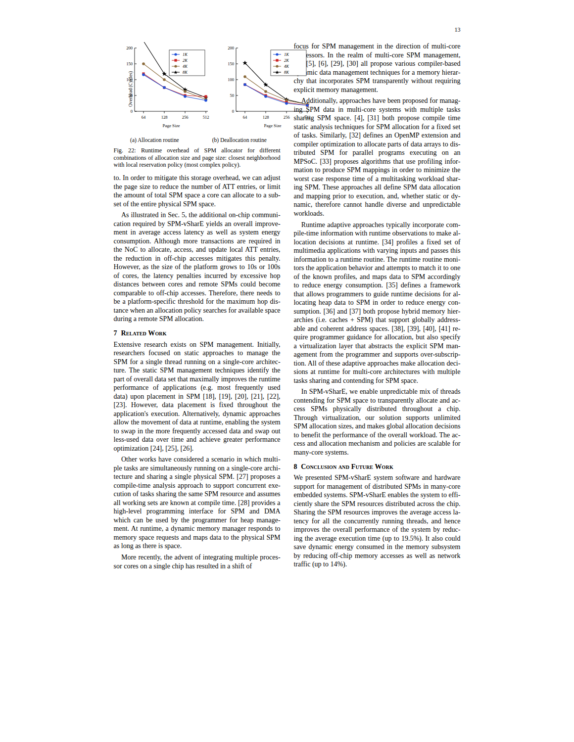13
0 50 100 150 200 64 128 256 512 Page Size 1K 2K 4K 8K
Overhead (Cycles)
0 50 100 150 200 64 128 256 512 Page Size 1K 2K 4K 8K
(a) Allocation routine
(b) Deallocation routine
Fig. 22: Runtime overhead of SPM allocator for different combinations of allocation size and page size: closest neighborhood with local reservation policy (most complex policy).
to. In order to mitigate this storage overhead, we can adjust the page size to reduce the number of ATT entries, or limit the amount of total SPM space a core can allocate to a subset of the entire physical SPM space.
As illustrated in Sec. 5, the additional on-chip communication required by SPM-vSharE yields an overall improvement in average access latency as well as system energy consumption. Although more transactions are required in the NoC to allocate, access, and update local ATT entries, the reduction in off-chip accesses mitigates this penalty. However, as the size of the platform grows to 10s or 100s of cores, the latency penalties incurred by excessive hop distances between cores and remote SPMs could become comparable to off-chip accesses. Therefore, there needs to be a platform-specific threshold for the maximum hop distance when an allocation policy searches for available space during a remote SPM allocation.
7 Related Work
Extensive research exists on SPM management. Initially, researchers focused on static approaches to manage the SPM for a single thread running on a single-core architecture. The static SPM management techniques identify the part of overall data set that maximally improves the runtime performance of applications (e.g. most frequently used data) upon placement in SPM [18], [19], [20], [21], [22], [23]. However, data placement is fixed throughout the application's execution. Alternatively, dynamic approaches allow the movement of data at runtime, enabling the system to swap in the more frequently accessed data and swap out less-used data over time and achieve greater performance optimization [24], [25], [26].
Other works have considered a scenario in which multiple tasks are simultaneously running on a single-core architecture and sharing a single physical SPM. [27] proposes a compile-time analysis approach to support concurrent execution of tasks sharing the same SPM resource and assumes all working sets are known at compile time. [28] provides a high-level programming interface for SPM and DMA which can be used by the programmer for heap management. At runtime, a dynamic memory manager responds to memory space requests and maps data to the physical SPM as long as there is space.
More recently, the advent of integrating multiple processor cores on a single chip has resulted in a shift of
focus for SPM management in the direction of multi-core processors. In the realm of multi-core SPM management, [3], [5], [6], [29], [30] all propose various compiler-based dynamic data management techniques for a memory hierarchy that incorporates SPM transparently without requiring explicit memory management.
Additionally, approaches have been proposed for managing SPM data in multi-core systems with multiple tasks sharing SPM space. [4], [31] both propose compile time static analysis techniques for SPM allocation for a fixed set of tasks. Similarly, [32] defines an OpenMP extension and compiler optimization to allocate parts of data arrays to distributed SPM for parallel programs executing on an MPSoC. [33] proposes algorithms that use profiling information to produce SPM mappings in order to minimize the worst case response time of a multitasking workload sharing SPM. These approaches all define SPM data allocation and mapping prior to execution, and, whether static or dynamic, therefore cannot handle diverse and unpredictable workloads.
Runtime adaptive approaches typically incorporate compile-time information with runtime observations to make allocation decisions at runtime. [34] profiles a fixed set of multimedia applications with varying inputs and passes this information to a runtime routine. The runtime routine monitors the application behavior and attempts to match it to one of the known profiles, and maps data to SPM accordingly to reduce energy consumption. [35] defines a framework that allows programmers to guide runtime decisions for allocating heap data to SPM in order to reduce energy consumption. [36] and [37] both propose hybrid memory hierarchies (i.e. caches + SPM) that support globally addressable and coherent address spaces. [38], [39], [40], [41] require programmer guidance for allocation, but also specify a virtualization layer that abstracts the explicit SPM management from the programmer and supports over-subscription. All of these adaptive approaches make allocation decisions at runtime for multi-core architectures with multiple tasks sharing and contending for SPM space.
In SPM-vSharE, we enable unpredictable mix of threads contending for SPM space to transparently allocate and access SPMs physically distributed throughout a chip. Through virtualization, our solution supports unlimited SPM allocation sizes, and makes global allocation decisions to benefit the performance of the overall workload. The access and allocation mechanism and policies are scalable for many-core systems.
8 Conclusion and Future Work
We presented SPM-vSharE system software and hardware support for management of distributed SPMs in many-core embedded systems. SPM-vSharE enables the system to efficiently share the SPM resources distributed across the chip. Sharing the SPM resources improves the average access latency for all the concurrently running threads, and hence improves the overall performance of the system by reducing the average execution time (up to 19.5%). It also could save dynamic energy consumed in the memory subsystem by reducing off-chip memory accesses as well as network traffic (up to 14%).